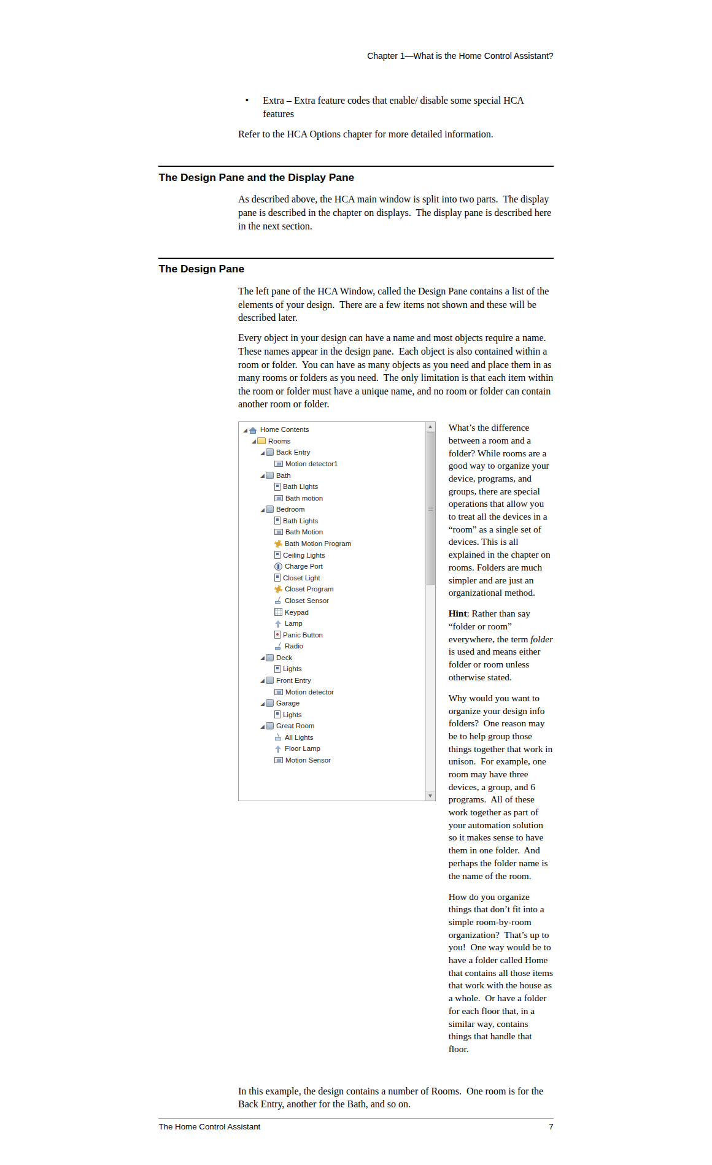Chapter 1—What is the Home Control Assistant?
Extra – Extra feature codes that enable/ disable some special HCA features
Refer to the HCA Options chapter for more detailed information.
The Design Pane and the Display Pane
As described above, the HCA main window is split into two parts. The display pane is described in the chapter on displays. The display pane is described here in the next section.
The Design Pane
The left pane of the HCA Window, called the Design Pane contains a list of the elements of your design. There are a few items not shown and these will be described later.
Every object in your design can have a name and most objects require a name. These names appear in the design pane. Each object is also contained within a room or folder. You can have as many objects as you need and place them in as many rooms or folders as you need. The only limitation is that each item within the room or folder must have a unique name, and no room or folder can contain another room or folder.
◢ Home Contents
◢ Rooms
◢ Back Entry
Motion detector1
◢ Bath
Bath Lights
Bath motion
◢ Bedroom
Bath Lights
Bath Motion
Bath Motion Program
Ceiling Lights
Charge Port
Closet Light
Closet Program
Closet Sensor
Keypad
Lamp
Panic Button
Radio
◢ Deck
Lights
◢ Front Entry
Motion detector
◢ Garage
Lights
◢ Great Room
All Lights
Floor Lamp
Motion Sensor
What’s the difference between a room and a folder? While rooms are a good way to organize your device, programs, and groups, there are special operations that allow you to treat all the devices in a “room” as a single set of devices. This is all explained in the chapter on rooms. Folders are much simpler and are just an organizational method.
Hint: Rather than say “folder or room” everywhere, the term folder is used and means either folder or room unless otherwise stated.
Why would you want to organize your design info folders? One reason may be to help group those things together that work in unison. For example, one room may have three devices, a group, and 6 programs. All of these work together as part of your automation solution so it makes sense to have them in one folder. And perhaps the folder name is the name of the room.
How do you organize things that don’t fit into a simple room-by-room organization? That’s up to you! One way would be to have a folder called Home that contains all those items that work with the house as a whole. Or have a folder for each floor that, in a similar way, contains things that handle that floor.
In this example, the design contains a number of Rooms. One room is for the Back Entry, another for the Bath, and so on.
The Home Control Assistant 7